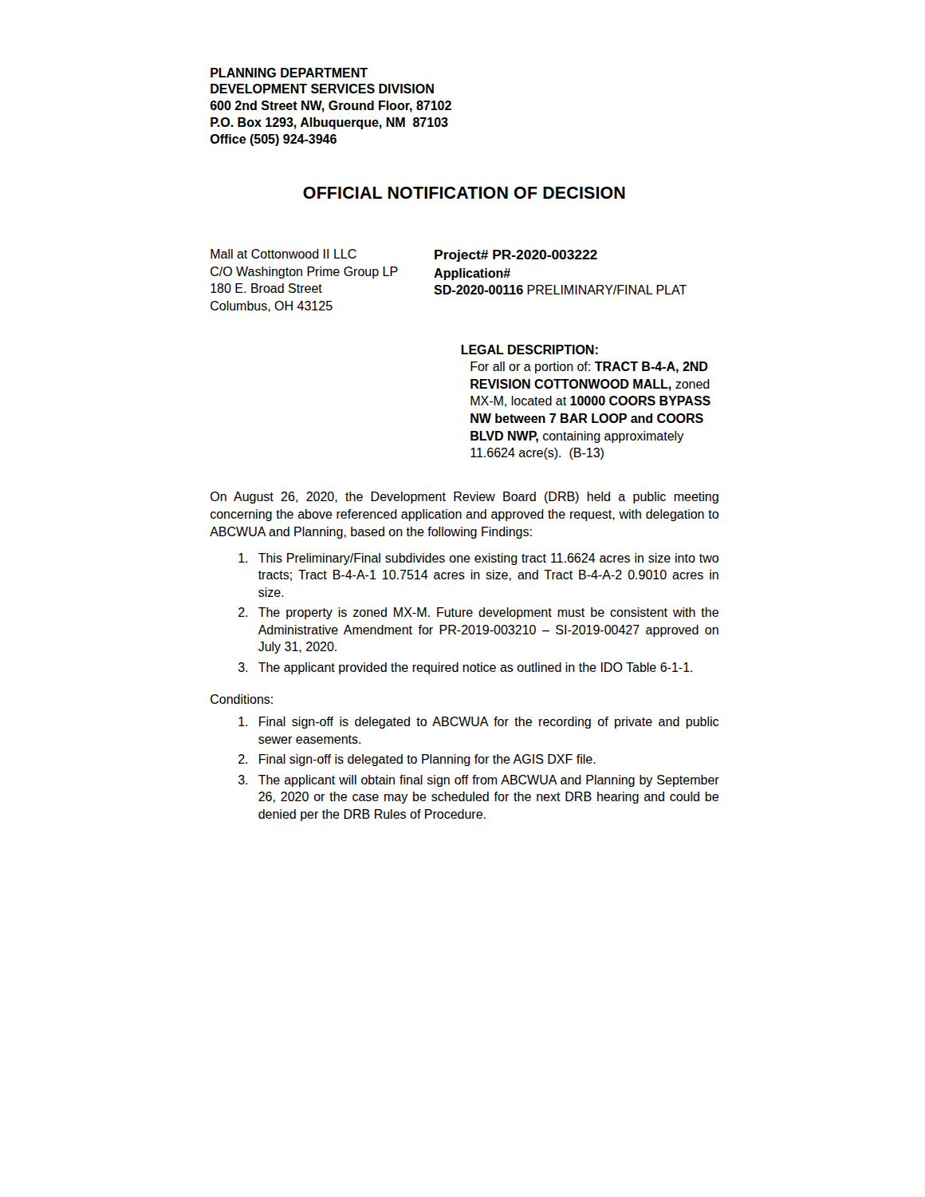PLANNING DEPARTMENT
DEVELOPMENT SERVICES DIVISION
600 2nd Street NW, Ground Floor, 87102
P.O. Box 1293, Albuquerque, NM 87103
Office (505) 924-3946
OFFICIAL NOTIFICATION OF DECISION
| Mall at Cottonwood II LLC C/O Washington Prime Group LP 180 E. Broad Street Columbus, OH 43125 | Project# PR-2020-003222 Application# SD-2020-00116 PRELIMINARY/FINAL PLAT LEGAL DESCRIPTION: For all or a portion of: TRACT B-4-A, 2ND REVISION COTTONWOOD MALL, zoned MX-M, located at 10000 COORS BYPASS NW between 7 BAR LOOP and COORS BLVD NWP, containing approximately 11.6624 acre(s). (B-13) |
On August 26, 2020, the Development Review Board (DRB) held a public meeting concerning the above referenced application and approved the request, with delegation to ABCWUA and Planning, based on the following Findings:
This Preliminary/Final subdivides one existing tract 11.6624 acres in size into two tracts; Tract B-4-A-1 10.7514 acres in size, and Tract B-4-A-2 0.9010 acres in size.
The property is zoned MX-M. Future development must be consistent with the Administrative Amendment for PR-2019-003210 – SI-2019-00427 approved on July 31, 2020.
The applicant provided the required notice as outlined in the IDO Table 6-1-1.
Conditions:
Final sign-off is delegated to ABCWUA for the recording of private and public sewer easements.
Final sign-off is delegated to Planning for the AGIS DXF file.
The applicant will obtain final sign off from ABCWUA and Planning by September 26, 2020 or the case may be scheduled for the next DRB hearing and could be denied per the DRB Rules of Procedure.